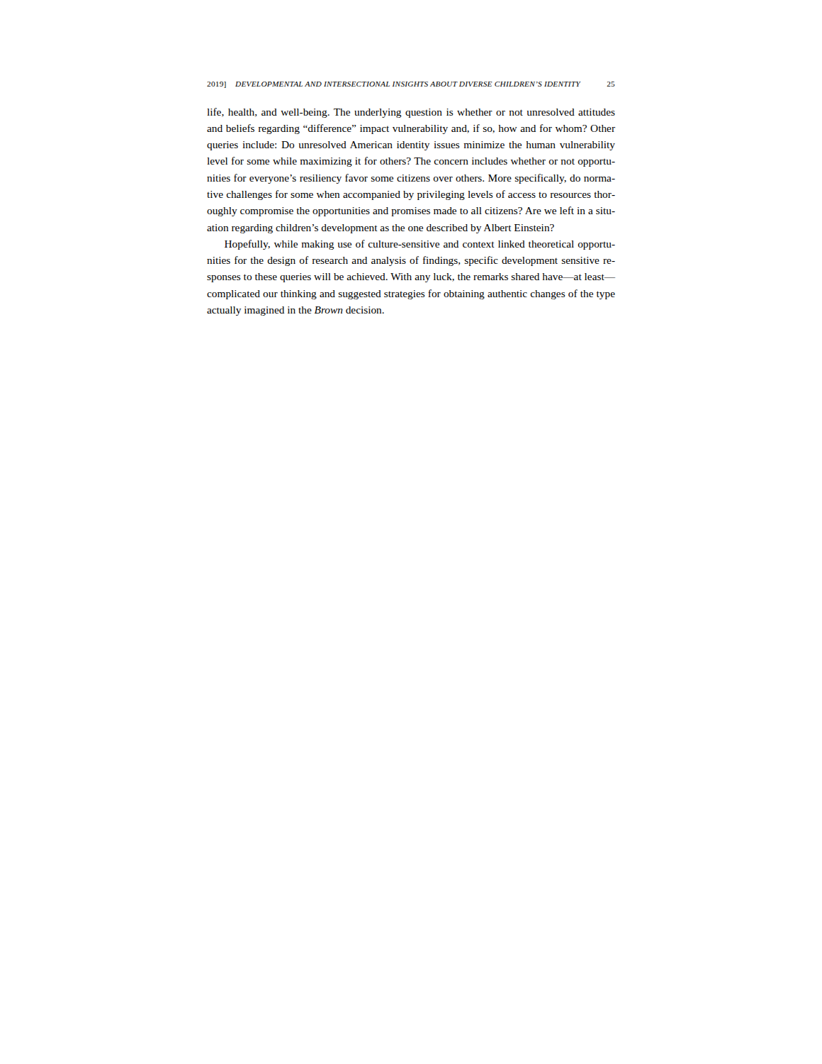2019] Developmental and Intersectional Insights about Diverse Children’s Identity 25
life, health, and well-being. The underlying question is whether or not unresolved attitudes and beliefs regarding “difference” impact vulnerability and, if so, how and for whom? Other queries include: Do unresolved American identity issues minimize the human vulnerability level for some while maximizing it for others? The concern includes whether or not opportunities for everyone’s resiliency favor some citizens over others. More specifically, do normative challenges for some when accompanied by privileging levels of access to resources thoroughly compromise the opportunities and promises made to all citizens? Are we left in a situation regarding children’s development as the one described by Albert Einstein?
Hopefully, while making use of culture-sensitive and context linked theoretical opportunities for the design of research and analysis of findings, specific development sensitive responses to these queries will be achieved. With any luck, the remarks shared have—at least—complicated our thinking and suggested strategies for obtaining authentic changes of the type actually imagined in the Brown decision.